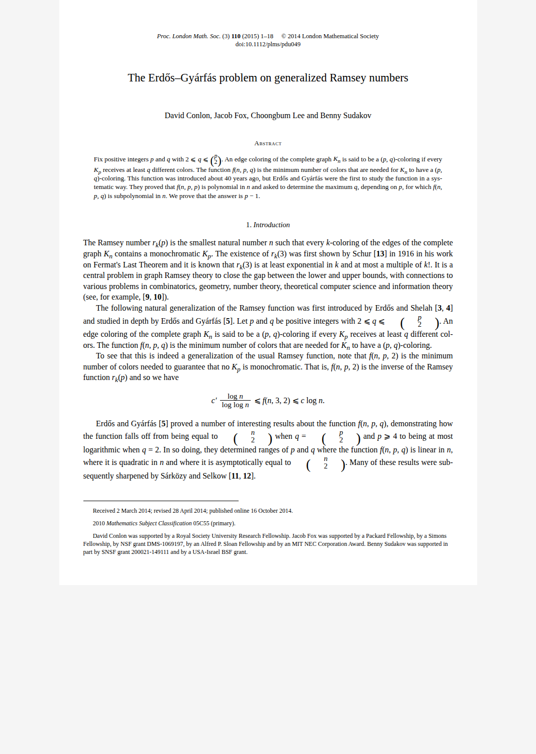Proc. London Math. Soc. (3) 110 (2015) 1–18 © 2014 London Mathematical Society doi:10.1112/plms/pdu049
The Erdős–Gyárfás problem on generalized Ramsey numbers
David Conlon, Jacob Fox, Choongbum Lee and Benny Sudakov
Abstract
Fix positive integers p and q with 2 ⩽ q ⩽ (p 2). An edge coloring of the complete graph Kn is said to be a (p, q)-coloring if every Kp receives at least q different colors. The function f(n, p, q) is the minimum number of colors that are needed for Kn to have a (p, q)-coloring. This function was introduced about 40 years ago, but Erdős and Gyárfás were the first to study the function in a systematic way. They proved that f(n, p, p) is polynomial in n and asked to determine the maximum q, depending on p, for which f(n, p, q) is subpolynomial in n. We prove that the answer is p − 1.
1. Introduction
The Ramsey number rk(p) is the smallest natural number n such that every k-coloring of the edges of the complete graph Kn contains a monochromatic Kp. The existence of rk(3) was first shown by Schur [13] in 1916 in his work on Fermat's Last Theorem and it is known that rk(3) is at least exponential in k and at most a multiple of k!. It is a central problem in graph Ramsey theory to close the gap between the lower and upper bounds, with connections to various problems in combinatorics, geometry, number theory, theoretical computer science and information theory (see, for example, [9, 10]).
The following natural generalization of the Ramsey function was first introduced by Erdős and Shelah [3, 4] and studied in depth by Erdős and Gyárfás [5]. Let p and q be positive integers with 2 ⩽ q ⩽ (p 2). An edge coloring of the complete graph Kn is said to be a (p, q)-coloring if every Kp receives at least q different colors. The function f(n, p, q) is the minimum number of colors that are needed for Kn to have a (p, q)-coloring.
To see that this is indeed a generalization of the usual Ramsey function, note that f(n, p, 2) is the minimum number of colors needed to guarantee that no Kp is monochromatic. That is, f(n, p, 2) is the inverse of the Ramsey function rk(p) and so we have
c′ log n log log n ⩽ f(n, 3, 2) ⩽ c log n.
Erdős and Gyárfás [5] proved a number of interesting results about the function f(n, p, q), demonstrating how the function falls off from being equal to (n 2) when q = (p 2) and p ⩾ 4 to being at most logarithmic when q = 2. In so doing, they determined ranges of p and q where the function f(n, p, q) is linear in n, where it is quadratic in n and where it is asymptotically equal to (n 2). Many of these results were subsequently sharpened by Sárközy and Selkow [11, 12].
Received 2 March 2014; revised 28 April 2014; published online 16 October 2014.
2010 Mathematics Subject Classification 05C55 (primary).
David Conlon was supported by a Royal Society University Research Fellowship. Jacob Fox was supported by a Packard Fellowship, by a Simons Fellowship, by NSF grant DMS-1069197, by an Alfred P. Sloan Fellowship and by an MIT NEC Corporation Award. Benny Sudakov was supported in part by SNSF grant 200021-149111 and by a USA-Israel BSF grant.